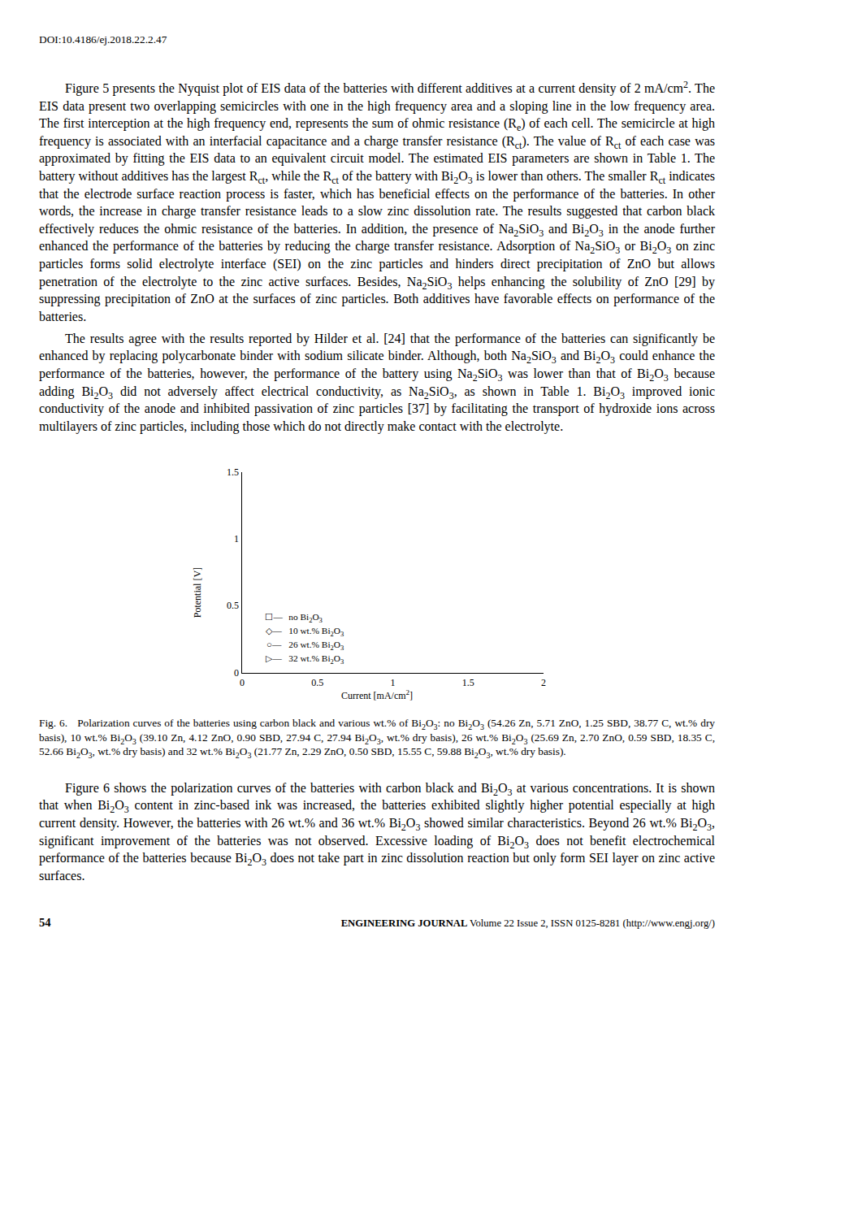DOI:10.4186/ej.2018.22.2.47
Figure 5 presents the Nyquist plot of EIS data of the batteries with different additives at a current density of 2 mA/cm2. The EIS data present two overlapping semicircles with one in the high frequency area and a sloping line in the low frequency area. The first interception at the high frequency end, represents the sum of ohmic resistance (Re) of each cell. The semicircle at high frequency is associated with an interfacial capacitance and a charge transfer resistance (Rct). The value of Rct of each case was approximated by fitting the EIS data to an equivalent circuit model. The estimated EIS parameters are shown in Table 1. The battery without additives has the largest Rct, while the Rct of the battery with Bi2O3 is lower than others. The smaller Rct indicates that the electrode surface reaction process is faster, which has beneficial effects on the performance of the batteries. In other words, the increase in charge transfer resistance leads to a slow zinc dissolution rate. The results suggested that carbon black effectively reduces the ohmic resistance of the batteries. In addition, the presence of Na2SiO3 and Bi2O3 in the anode further enhanced the performance of the batteries by reducing the charge transfer resistance. Adsorption of Na2SiO3 or Bi2O3 on zinc particles forms solid electrolyte interface (SEI) on the zinc particles and hinders direct precipitation of ZnO but allows penetration of the electrolyte to the zinc active surfaces. Besides, Na2SiO3 helps enhancing the solubility of ZnO [29] by suppressing precipitation of ZnO at the surfaces of zinc particles. Both additives have favorable effects on performance of the batteries.
The results agree with the results reported by Hilder et al. [24] that the performance of the batteries can significantly be enhanced by replacing polycarbonate binder with sodium silicate binder. Although, both Na2SiO3 and Bi2O3 could enhance the performance of the batteries, however, the performance of the battery using Na2SiO3 was lower than that of Bi2O3 because adding Bi2O3 did not adversely affect electrical conductivity, as Na2SiO3, as shown in Table 1. Bi2O3 improved ionic conductivity of the anode and inhibited passivation of zinc particles [37] by facilitating the transport of hydroxide ions across multilayers of zinc particles, including those which do not directly make contact with the electrolyte.
Potential [V]
1.5 1 0.5 0 0 0.5 1 1.5 2
☐—no Bi2O3
◇—10 wt.% Bi2O3
○—26 wt.% Bi2O3
▷—32 wt.% Bi2O3
Current [mA/cm2]
Fig. 6. Polarization curves of the batteries using carbon black and various wt.% of Bi2O3: no Bi2O3 (54.26 Zn, 5.71 ZnO, 1.25 SBD, 38.77 C, wt.% dry basis), 10 wt.% Bi2O3 (39.10 Zn, 4.12 ZnO, 0.90 SBD, 27.94 C, 27.94 Bi2O3, wt.% dry basis), 26 wt.% Bi2O3 (25.69 Zn, 2.70 ZnO, 0.59 SBD, 18.35 C, 52.66 Bi2O3, wt.% dry basis) and 32 wt.% Bi2O3 (21.77 Zn, 2.29 ZnO, 0.50 SBD, 15.55 C, 59.88 Bi2O3, wt.% dry basis).
Figure 6 shows the polarization curves of the batteries with carbon black and Bi2O3 at various concentrations. It is shown that when Bi2O3 content in zinc-based ink was increased, the batteries exhibited slightly higher potential especially at high current density. However, the batteries with 26 wt.% and 36 wt.% Bi2O3 showed similar characteristics. Beyond 26 wt.% Bi2O3, significant improvement of the batteries was not observed. Excessive loading of Bi2O3 does not benefit electrochemical performance of the batteries because Bi2O3 does not take part in zinc dissolution reaction but only form SEI layer on zinc active surfaces.
54 ENGINEERING JOURNAL Volume 22 Issue 2, ISSN 0125-8281 (http://www.engj.org/)